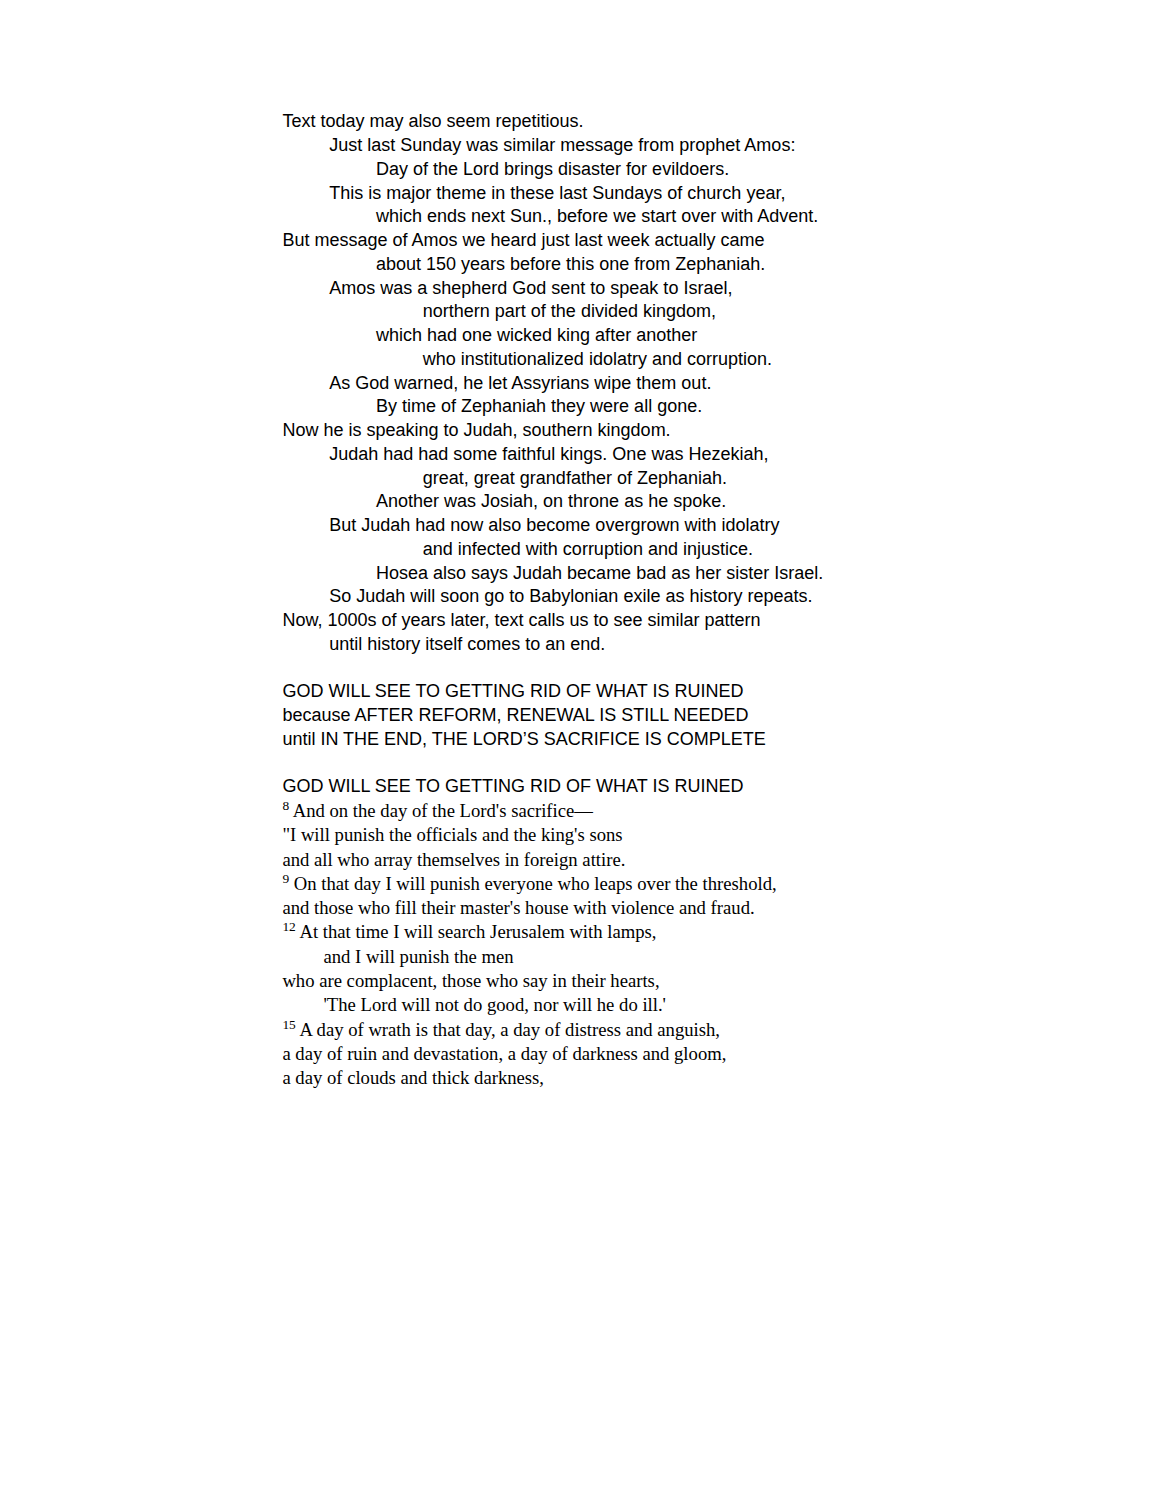Text today may also seem repetitious.
Just last Sunday was similar message from prophet Amos:
Day of the Lord brings disaster for evildoers.
This is major theme in these last Sundays of church year,
which ends next Sun., before we start over with Advent.
But message of Amos we heard just last week actually came
about 150 years before this one from Zephaniah.
Amos was a shepherd God sent to speak to Israel,
northern part of the divided kingdom,
which had one wicked king after another
who institutionalized idolatry and corruption.
As God warned, he let Assyrians wipe them out.
By time of Zephaniah they were all gone.
Now he is speaking to Judah, southern kingdom.
Judah had had some faithful kings. One was Hezekiah,
great, great grandfather of Zephaniah.
Another was Josiah, on throne as he spoke.
But Judah had now also become overgrown with idolatry
and infected with corruption and injustice.
Hosea also says Judah became bad as her sister Israel.
So Judah will soon go to Babylonian exile as history repeats.
Now, 1000s of years later, text calls us to see similar pattern
until history itself comes to an end.
GOD WILL SEE TO GETTING RID OF WHAT IS RUINED
because AFTER REFORM, RENEWAL IS STILL NEEDED
until IN THE END, THE LORD’S SACRIFICE IS COMPLETE
GOD WILL SEE TO GETTING RID OF WHAT IS RUINED
8 And on the day of the Lord's sacrifice—
"I will punish the officials and the king's sons
and all who array themselves in foreign attire.
9 On that day I will punish everyone who leaps over the threshold,
and those who fill their master's house with violence and fraud.
12 At that time I will search Jerusalem with lamps,
and I will punish the men
who are complacent, those who say in their hearts,
'The Lord will not do good, nor will he do ill.'
15 A day of wrath is that day, a day of distress and anguish,
a day of ruin and devastation, a day of darkness and gloom,
a day of clouds and thick darkness,